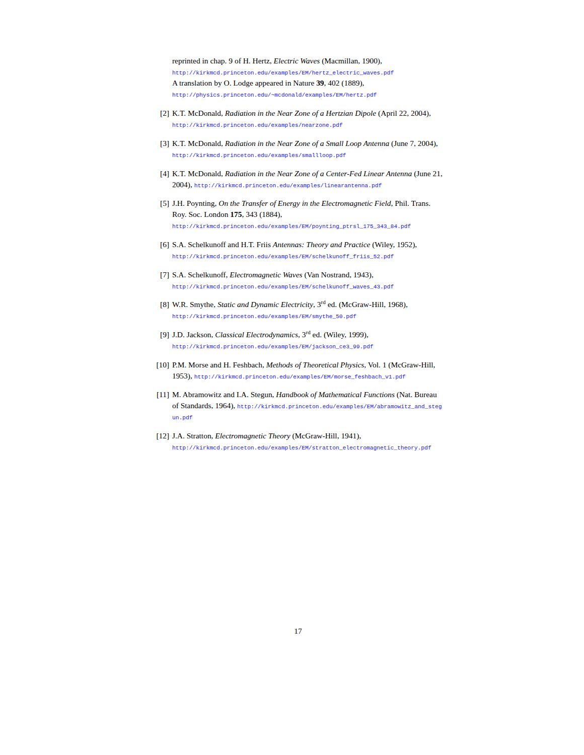reprinted in chap. 9 of H. Hertz, Electric Waves (Macmillan, 1900),
http://kirkmcd.princeton.edu/examples/EM/hertz_electric_waves.pdf
A translation by O. Lodge appeared in Nature 39, 402 (1889),
http://physics.princeton.edu/~mcdonald/examples/EM/hertz.pdf
[2] K.T. McDonald, Radiation in the Near Zone of a Hertzian Dipole (April 22, 2004),
http://kirkmcd.princeton.edu/examples/nearzone.pdf
[3] K.T. McDonald, Radiation in the Near Zone of a Small Loop Antenna (June 7, 2004),
http://kirkmcd.princeton.edu/examples/smallloop.pdf
[4] K.T. McDonald, Radiation in the Near Zone of a Center-Fed Linear Antenna (June 21, 2004), http://kirkmcd.princeton.edu/examples/linearantenna.pdf
[5] J.H. Poynting, On the Transfer of Energy in the Electromagnetic Field, Phil. Trans. Roy. Soc. London 175, 343 (1884),
http://kirkmcd.princeton.edu/examples/EM/poynting_ptrsl_175_343_84.pdf
[6] S.A. Schelkunoff and H.T. Friis Antennas: Theory and Practice (Wiley, 1952),
http://kirkmcd.princeton.edu/examples/EM/schelkunoff_friis_52.pdf
[7] S.A. Schelkunoff, Electromagnetic Waves (Van Nostrand, 1943),
http://kirkmcd.princeton.edu/examples/EM/schelkunoff_waves_43.pdf
[8] W.R. Smythe, Static and Dynamic Electricity, 3rd ed. (McGraw-Hill, 1968),
http://kirkmcd.princeton.edu/examples/EM/smythe_50.pdf
[9] J.D. Jackson, Classical Electrodynamics, 3rd ed. (Wiley, 1999),
http://kirkmcd.princeton.edu/examples/EM/jackson_ce3_99.pdf
[10] P.M. Morse and H. Feshbach, Methods of Theoretical Physics, Vol. 1 (McGraw-Hill, 1953), http://kirkmcd.princeton.edu/examples/EM/morse_feshbach_v1.pdf
[11] M. Abramowitz and I.A. Stegun, Handbook of Mathematical Functions (Nat. Bureau of Standards, 1964), http://kirkmcd.princeton.edu/examples/EM/abramowitz_and_stegun.pdf
[12] J.A. Stratton, Electromagnetic Theory (McGraw-Hill, 1941),
http://kirkmcd.princeton.edu/examples/EM/stratton_electromagnetic_theory.pdf
17